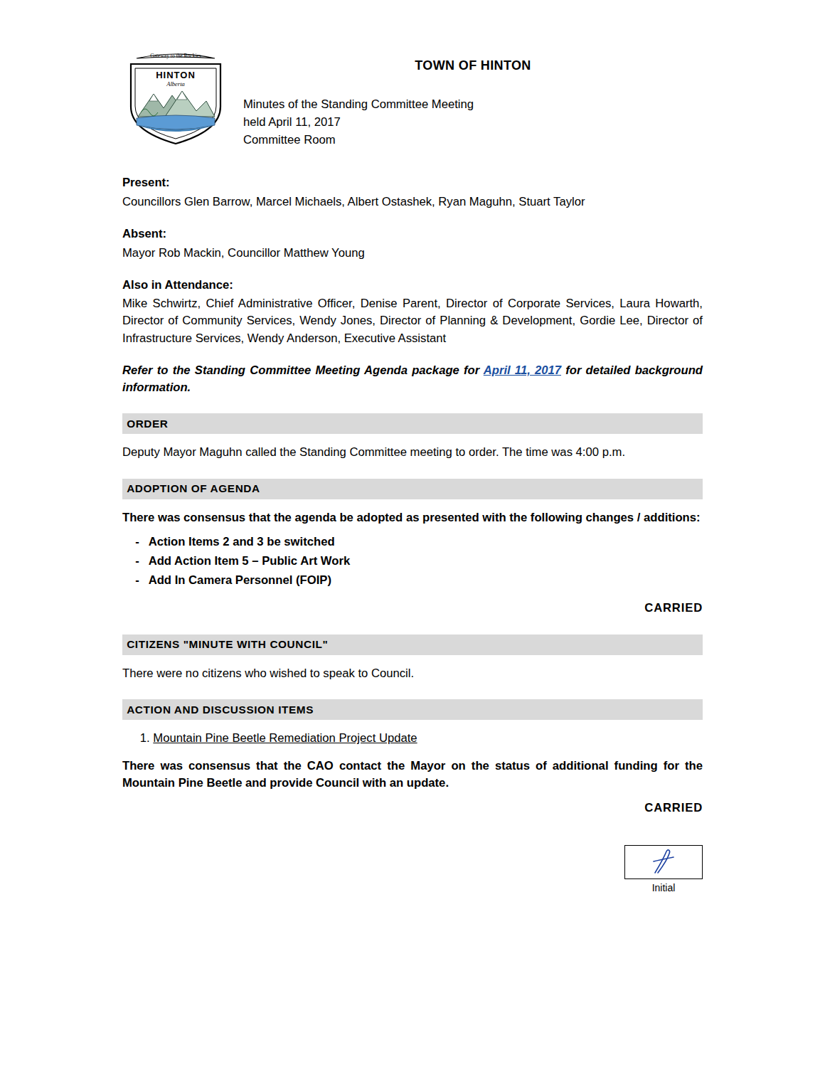Gateway to the Rockies HINTON Alberta
TOWN OF HINTON
Minutes of the Standing Committee Meeting
held April 11, 2017
Committee Room
Present:
Councillors Glen Barrow, Marcel Michaels, Albert Ostashek, Ryan Maguhn, Stuart Taylor
Absent:
Mayor Rob Mackin, Councillor Matthew Young
Also in Attendance:
Mike Schwirtz, Chief Administrative Officer, Denise Parent, Director of Corporate Services, Laura Howarth, Director of Community Services, Wendy Jones, Director of Planning & Development, Gordie Lee, Director of Infrastructure Services, Wendy Anderson, Executive Assistant
Refer to the Standing Committee Meeting Agenda package for April 11, 2017 for detailed background information.
ORDER
Deputy Mayor Maguhn called the Standing Committee meeting to order. The time was 4:00 p.m.
ADOPTION OF AGENDA
There was consensus that the agenda be adopted as presented with the following changes / additions:
Action Items 2 and 3 be switched
Add Action Item 5 – Public Art Work
Add In Camera Personnel (FOIP)
CARRIED
CITIZENS "MINUTE WITH COUNCIL"
There were no citizens who wished to speak to Council.
ACTION AND DISCUSSION ITEMS
Mountain Pine Beetle Remediation Project Update
There was consensus that the CAO contact the Mayor on the status of additional funding for the Mountain Pine Beetle and provide Council with an update.
CARRIED
Initial